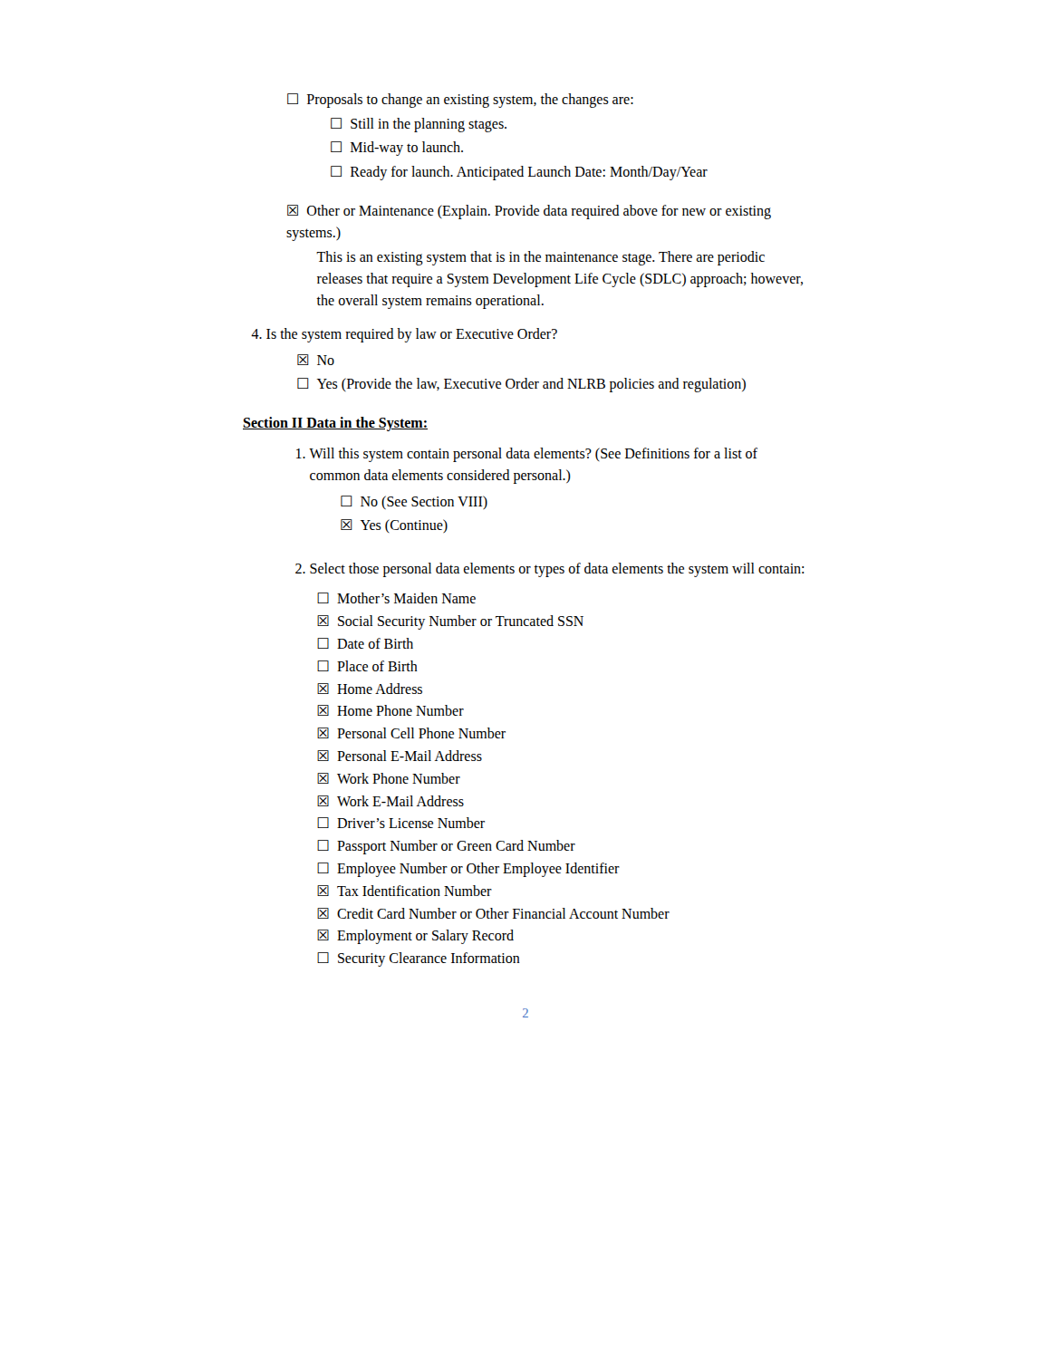☐Proposals to change an existing system, the changes are:
☐Still in the planning stages.
☐Mid-way to launch.
☐Ready for launch. Anticipated Launch Date: Month/Day/Year
☒Other or Maintenance (Explain. Provide data required above for new or existing systems.)
This is an existing system that is in the maintenance stage. There are periodic releases that require a System Development Life Cycle (SDLC) approach; however, the overall system remains operational.
Is the system required by law or Executive Order?
☒No
☐Yes (Provide the law, Executive Order and NLRB policies and regulation)
Section II Data in the System:
Will this system contain personal data elements? (See Definitions for a list of common data elements considered personal.)
☐No (See Section VIII)
☒Yes (Continue)
Select those personal data elements or types of data elements the system will contain:
☐Mother’s Maiden Name
☒Social Security Number or Truncated SSN
☐Date of Birth
☐Place of Birth
☒Home Address
☒Home Phone Number
☒Personal Cell Phone Number
☒Personal E-Mail Address
☒Work Phone Number
☒Work E-Mail Address
☐Driver’s License Number
☐Passport Number or Green Card Number
☐Employee Number or Other Employee Identifier
☒Tax Identification Number
☒Credit Card Number or Other Financial Account Number
☒Employment or Salary Record
☐Security Clearance Information
2